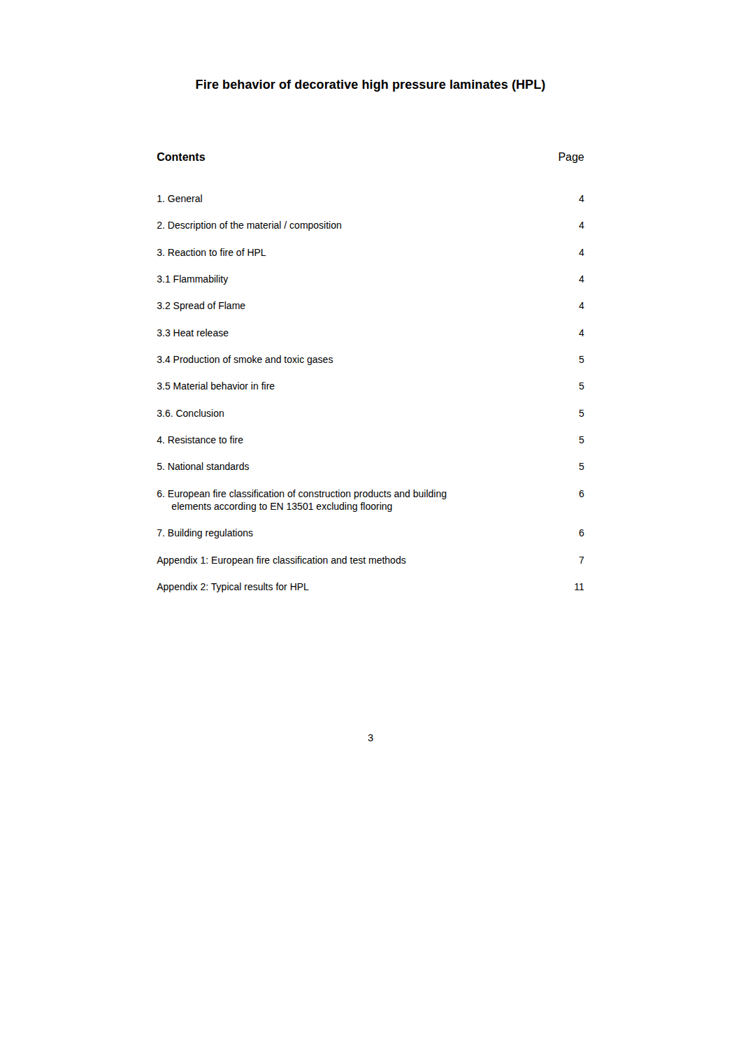Fire behavior of decorative high pressure laminates (HPL)
Contents Page
| 1. General | 4 |
| 2. Description of the material / composition | 4 |
| 3. Reaction to fire of HPL | 4 |
| 3.1 Flammability | 4 |
| 3.2 Spread of Flame | 4 |
| 3.3 Heat release | 4 |
| 3.4 Production of smoke and toxic gases | 5 |
| 3.5 Material behavior in fire | 5 |
| 3.6. Conclusion | 5 |
| 4. Resistance to fire | 5 |
| 5. National standards | 5 |
| 6. European fire classification of construction products and building elements according to EN 13501 excluding flooring | 6 |
| 7. Building regulations | 6 |
| Appendix 1: European fire classification and test methods | 7 |
| Appendix 2: Typical results for HPL | 11 |
3